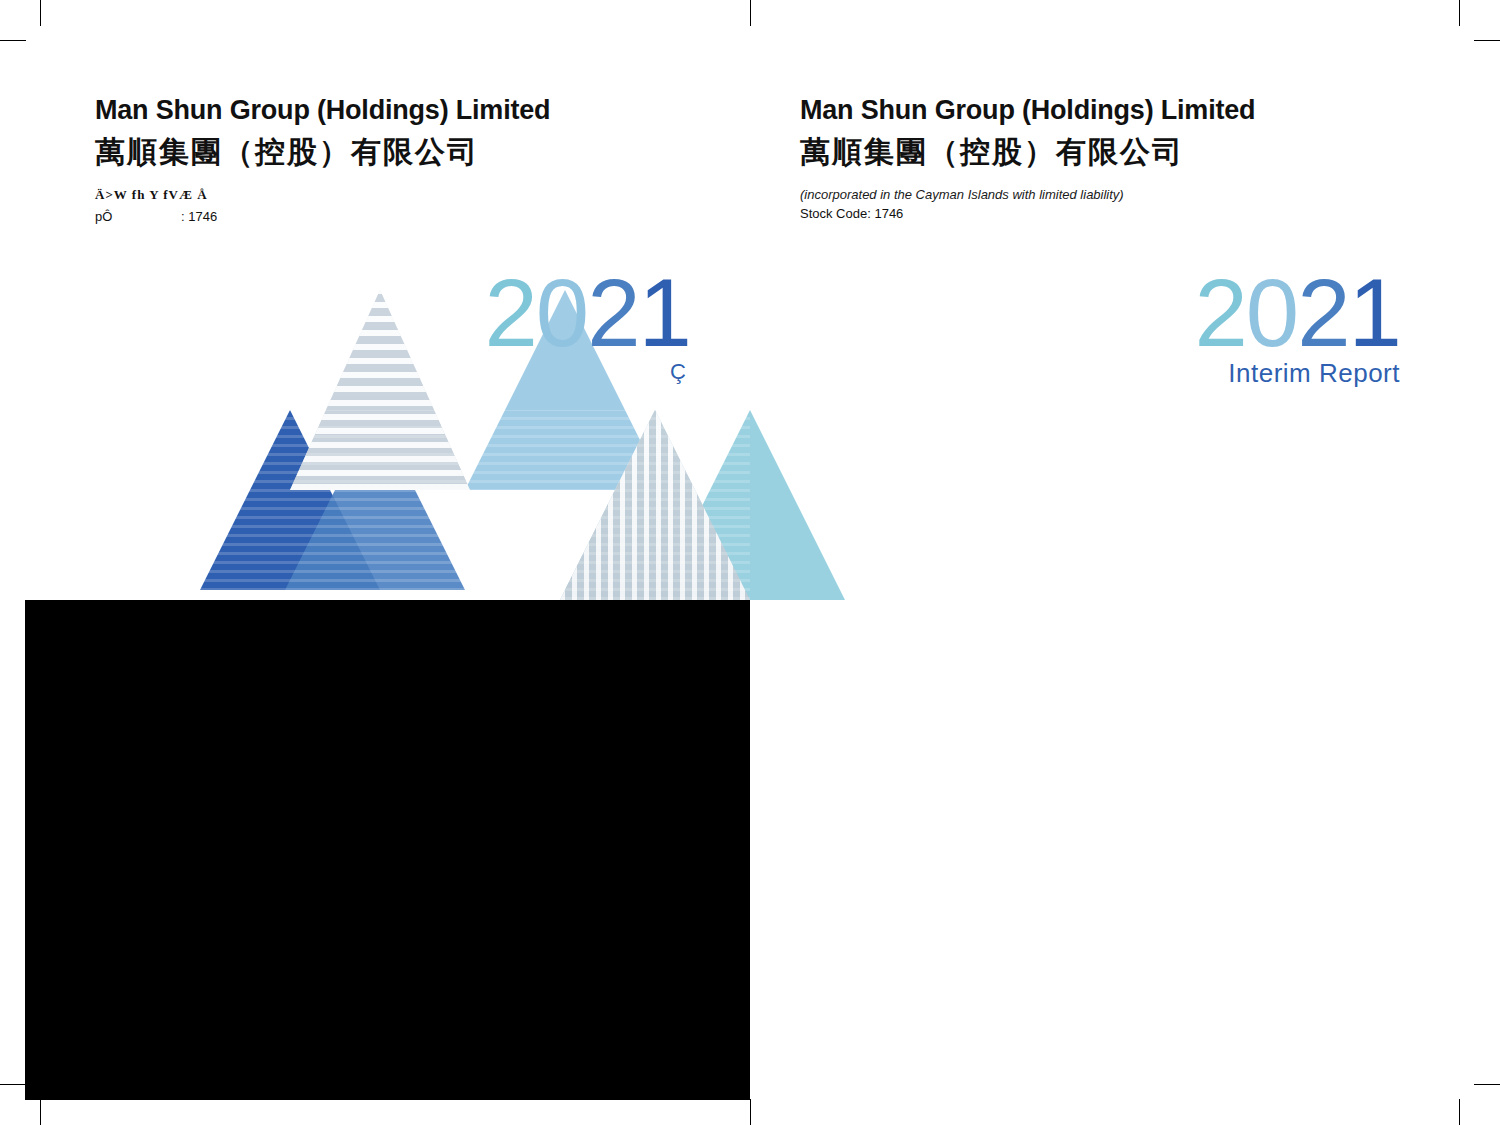Man Shun Group (Holdings) Limited
萬順集團（控股）有限公司
Ä>W fh Y fVÆ Å
pÔ: 1746
2021
Ç
Man Shun Group (Holdings) Limited
萬順集團（控股）有限公司
(incorporated in the Cayman Islands with limited liability)
Stock Code: 1746
2021
Interim Report